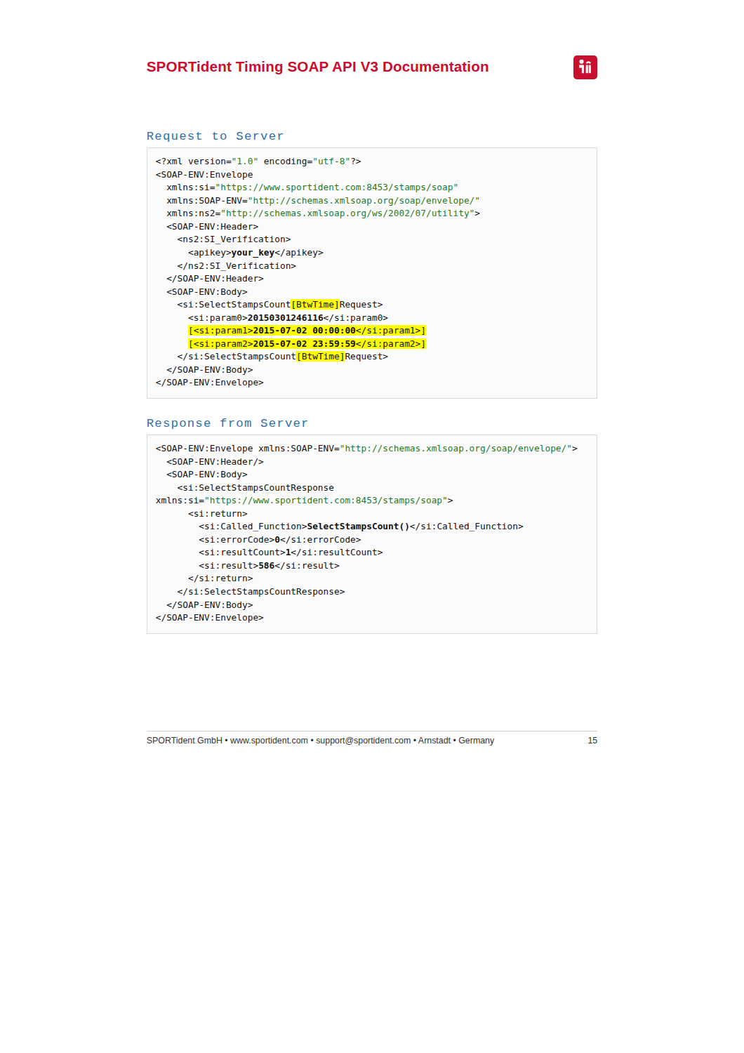SPORTident Timing SOAP API V3 Documentation
Request to Server
<?xml version="1.0" encoding="utf-8"?>
<SOAP-ENV:Envelope
  xmlns:si="https://www.sportident.com:8453/stamps/soap"
  xmlns:SOAP-ENV="http://schemas.xmlsoap.org/soap/envelope/"
  xmlns:ns2="http://schemas.xmlsoap.org/ws/2002/07/utility">
  <SOAP-ENV:Header>
    <ns2:SI_Verification>
      <apikey>your_key</apikey>
    </ns2:SI_Verification>
  </SOAP-ENV:Header>
  <SOAP-ENV:Body>
    <si:SelectStampsCount[BtwTime] Request>
      <si:param0>20150301246116</si:param0>
      [<si:param1>2015-07-02 00:00:00</si:param1>]
      [<si:param2>2015-07-02 23:59:59</si:param2>]
    </si:SelectStampsCount[BtwTime] Request>
  </SOAP-ENV:Body>
</SOAP-ENV:Envelope>
Response from Server
<SOAP-ENV:Envelope xmlns:SOAP-ENV="http://schemas.xmlsoap.org/soap/envelope/">
  <SOAP-ENV:Header/>
  <SOAP-ENV:Body>
    <si:SelectStampsCountResponse
xmlns:si="https://www.sportident.com:8453/stamps/soap">
      <si:return>
        <si:Called_Function>SelectStampsCount()</si:Called_Function>
        <si:errorCode>0</si:errorCode>
        <si:resultCount>1</si:resultCount>
        <si:result>586</si:result>
      </si:return>
    </si:SelectStampsCountResponse>
  </SOAP-ENV:Body>
</SOAP-ENV:Envelope>
SPORTident GmbH • www.sportident.com • support@sportident.com • Arnstadt • Germany
15